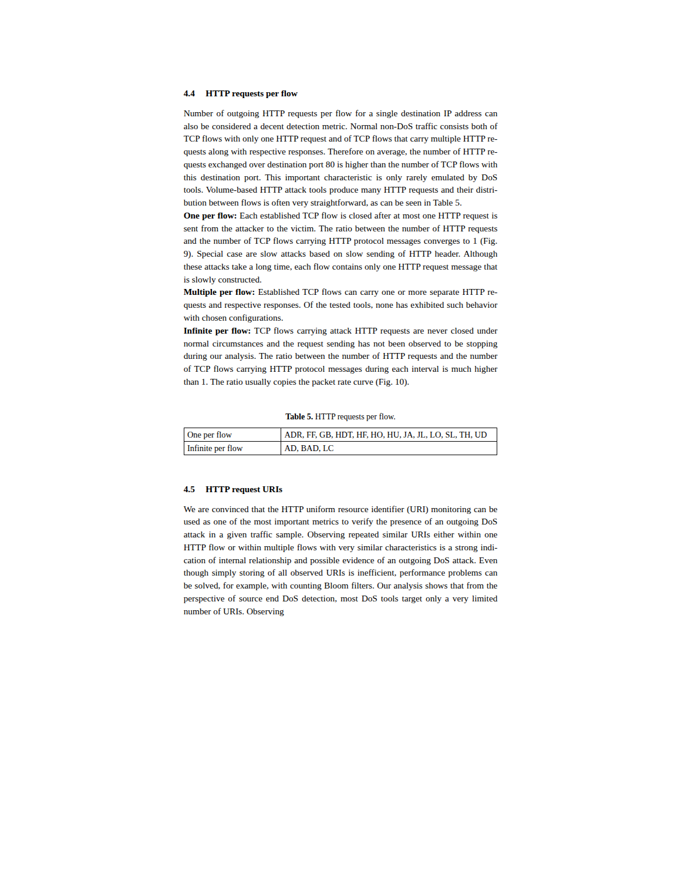4.4 HTTP requests per flow
Number of outgoing HTTP requests per flow for a single destination IP address can also be considered a decent detection metric. Normal non-DoS traffic consists both of TCP flows with only one HTTP request and of TCP flows that carry multiple HTTP requests along with respective responses. Therefore on average, the number of HTTP requests exchanged over destination port 80 is higher than the number of TCP flows with this destination port. This important characteristic is only rarely emulated by DoS tools. Volume-based HTTP attack tools produce many HTTP requests and their distribution between flows is often very straightforward, as can be seen in Table 5.
One per flow: Each established TCP flow is closed after at most one HTTP request is sent from the attacker to the victim. The ratio between the number of HTTP requests and the number of TCP flows carrying HTTP protocol messages converges to 1 (Fig. 9). Special case are slow attacks based on slow sending of HTTP header. Although these attacks take a long time, each flow contains only one HTTP request message that is slowly constructed.
Multiple per flow: Established TCP flows can carry one or more separate HTTP requests and respective responses. Of the tested tools, none has exhibited such behavior with chosen configurations.
Infinite per flow: TCP flows carrying attack HTTP requests are never closed under normal circumstances and the request sending has not been observed to be stopping during our analysis. The ratio between the number of HTTP requests and the number of TCP flows carrying HTTP protocol messages during each interval is much higher than 1. The ratio usually copies the packet rate curve (Fig. 10).
Table 5. HTTP requests per flow.
| One per flow | ADR, FF, GB, HDT, HF, HO, HU, JA, JL, LO, SL, TH, UD |
| Infinite per flow | AD, BAD, LC |
4.5 HTTP request URIs
We are convinced that the HTTP uniform resource identifier (URI) monitoring can be used as one of the most important metrics to verify the presence of an outgoing DoS attack in a given traffic sample. Observing repeated similar URIs either within one HTTP flow or within multiple flows with very similar characteristics is a strong indication of internal relationship and possible evidence of an outgoing DoS attack. Even though simply storing of all observed URIs is inefficient, performance problems can be solved, for example, with counting Bloom filters. Our analysis shows that from the perspective of source end DoS detection, most DoS tools target only a very limited number of URIs. Observing